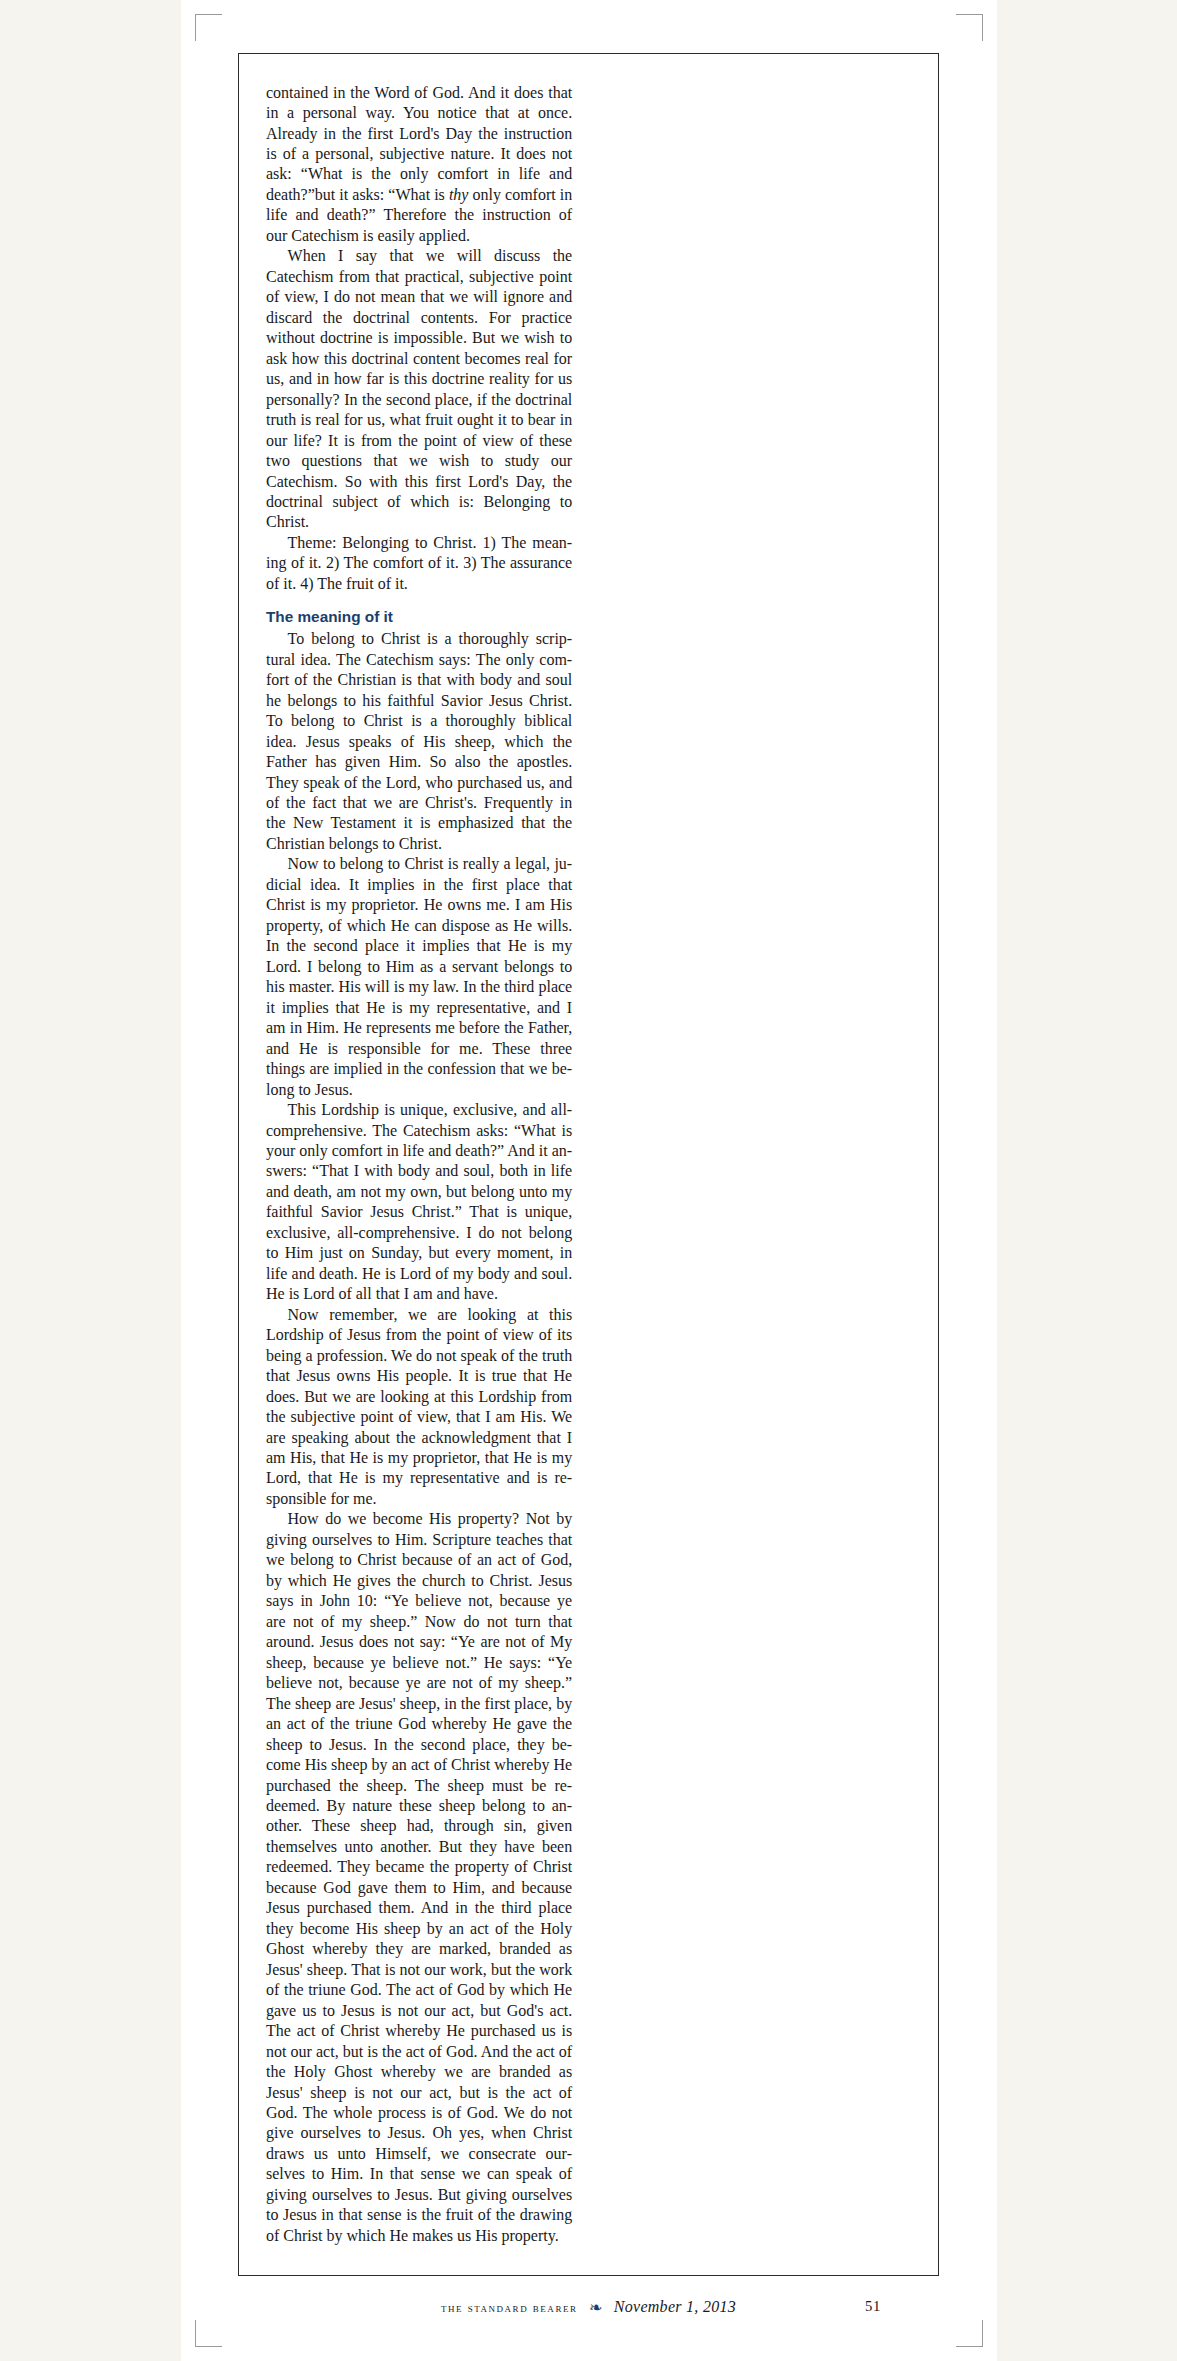contained in the Word of God. And it does that in a personal way. You notice that at once. Already in the first Lord's Day the instruction is of a personal, subjective nature. It does not ask: “What is the only comfort in life and death?”but it asks: “What is thy only comfort in life and death?” Therefore the instruction of our Catechism is easily applied.
When I say that we will discuss the Catechism from that practical, subjective point of view, I do not mean that we will ignore and discard the doctrinal contents. For practice without doctrine is impossible. But we wish to ask how this doctrinal content becomes real for us, and in how far is this doctrine reality for us personally? In the second place, if the doctrinal truth is real for us, what fruit ought it to bear in our life? It is from the point of view of these two questions that we wish to study our Catechism. So with this first Lord's Day, the doctrinal subject of which is: Belonging to Christ.
Theme: Belonging to Christ. 1) The meaning of it. 2) The comfort of it. 3) The assurance of it. 4) The fruit of it.
The meaning of it
To belong to Christ is a thoroughly scriptural idea. The Catechism says: The only comfort of the Christian is that with body and soul he belongs to his faithful Savior Jesus Christ. To belong to Christ is a thoroughly biblical idea. Jesus speaks of His sheep, which the Father has given Him. So also the apostles. They speak of the Lord, who purchased us, and of the fact that we are Christ's. Frequently in the New Testament it is emphasized that the Christian belongs to Christ.
Now to belong to Christ is really a legal, judicial idea. It implies in the first place that Christ is my proprietor. He owns me. I am His property, of which He can dispose as He wills. In the second place it implies that He is my Lord. I belong to Him as a servant belongs to his master. His will is my law. In the third place it implies that He is my representative, and I am in Him. He represents me before the Father, and He is responsible for me. These three things are implied in the confession that we belong to Jesus.
This Lordship is unique, exclusive, and all-comprehensive. The Catechism asks: “What is your only comfort in life and death?” And it answers: “That I with body and soul, both in life and death, am not my own, but belong unto my faithful Savior Jesus Christ.” That is unique, exclusive, all-comprehensive. I do not belong to Him just on Sunday, but every moment, in life and death. He is Lord of my body and soul. He is Lord of all that I am and have.
Now remember, we are looking at this Lordship of Jesus from the point of view of its being a profession. We do not speak of the truth that Jesus owns His people. It is true that He does. But we are looking at this Lordship from the subjective point of view, that I am His. We are speaking about the acknowledgment that I am His, that He is my proprietor, that He is my Lord, that He is my representative and is responsible for me.
How do we become His property? Not by giving ourselves to Him. Scripture teaches that we belong to Christ because of an act of God, by which He gives the church to Christ. Jesus says in John 10: “Ye believe not, because ye are not of my sheep.” Now do not turn that around. Jesus does not say: “Ye are not of My sheep, because ye believe not.” He says: “Ye believe not, because ye are not of my sheep.” The sheep are Jesus' sheep, in the first place, by an act of the triune God whereby He gave the sheep to Jesus. In the second place, they become His sheep by an act of Christ whereby He purchased the sheep. The sheep must be redeemed. By nature these sheep belong to another. These sheep had, through sin, given themselves unto another. But they have been redeemed. They became the property of Christ because God gave them to Him, and because Jesus purchased them. And in the third place they become His sheep by an act of the Holy Ghost whereby they are marked, branded as Jesus' sheep. That is not our work, but the work of the triune God. The act of God by which He gave us to Jesus is not our act, but God's act. The act of Christ whereby He purchased us is not our act, but is the act of God. And the act of the Holy Ghost whereby we are branded as Jesus' sheep is not our act, but is the act of God. The whole process is of God. We do not give ourselves to Jesus. Oh yes, when Christ draws us unto Himself, we consecrate ourselves to Him. In that sense we can speak of giving ourselves to Jesus. But giving ourselves to Jesus in that sense is the fruit of the drawing of Christ by which He makes us His property.
the standard bearer ❧ November 1, 2013 51